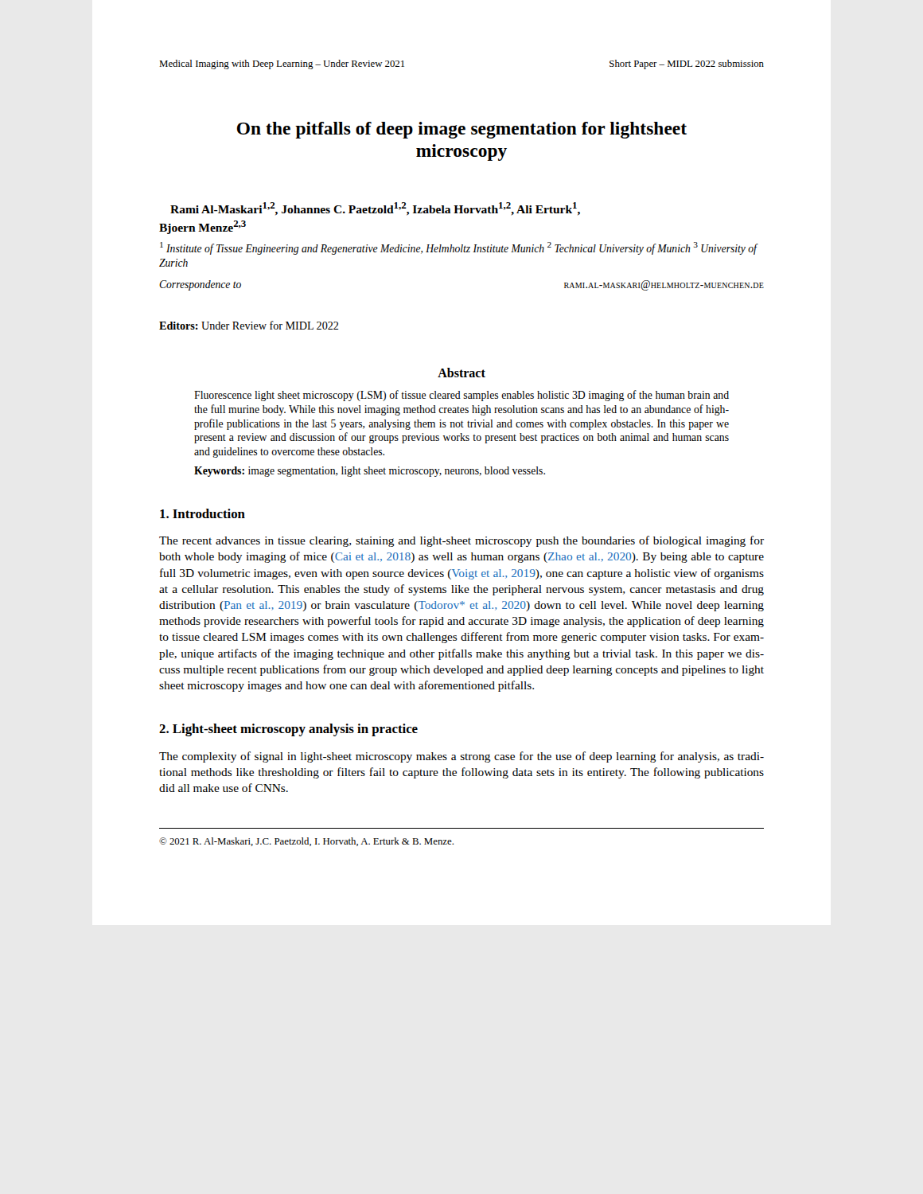Medical Imaging with Deep Learning – Under Review 2021
Short Paper – MIDL 2022 submission
On the pitfalls of deep image segmentation for lightsheet
microscopy
Rami Al-Maskari1,2, Johannes C. Paetzold1,2, Izabela Horvath1,2, Ali Erturk1,
Bjoern Menze2,3
1 Institute of Tissue Engineering and Regenerative Medicine, Helmholtz Institute Munich 2 Technical University of Munich 3 University of Zurich
Correspondence to rami.al-maskari@helmholtz-muenchen.de
Editors: Under Review for MIDL 2022
Abstract
Fluorescence light sheet microscopy (LSM) of tissue cleared samples enables holistic 3D imaging of the human brain and the full murine body. While this novel imaging method creates high resolution scans and has led to an abundance of high-profile publications in the last 5 years, analysing them is not trivial and comes with complex obstacles. In this paper we present a review and discussion of our groups previous works to present best practices on both animal and human scans and guidelines to overcome these obstacles.
Keywords: image segmentation, light sheet microscopy, neurons, blood vessels.
1. Introduction
The recent advances in tissue clearing, staining and light-sheet microscopy push the boundaries of biological imaging for both whole body imaging of mice (Cai et al., 2018) as well as human organs (Zhao et al., 2020). By being able to capture full 3D volumetric images, even with open source devices (Voigt et al., 2019), one can capture a holistic view of organisms at a cellular resolution. This enables the study of systems like the peripheral nervous system, cancer metastasis and drug distribution (Pan et al., 2019) or brain vasculature (Todorov* et al., 2020) down to cell level. While novel deep learning methods provide researchers with powerful tools for rapid and accurate 3D image analysis, the application of deep learning to tissue cleared LSM images comes with its own challenges different from more generic computer vision tasks. For example, unique artifacts of the imaging technique and other pitfalls make this anything but a trivial task. In this paper we discuss multiple recent publications from our group which developed and applied deep learning concepts and pipelines to light sheet microscopy images and how one can deal with aforementioned pitfalls.
2. Light-sheet microscopy analysis in practice
The complexity of signal in light-sheet microscopy makes a strong case for the use of deep learning for analysis, as traditional methods like thresholding or filters fail to capture the following data sets in its entirety. The following publications did all make use of CNNs.
© 2021 R. Al-Maskari, J.C. Paetzold, I. Horvath, A. Erturk & B. Menze.